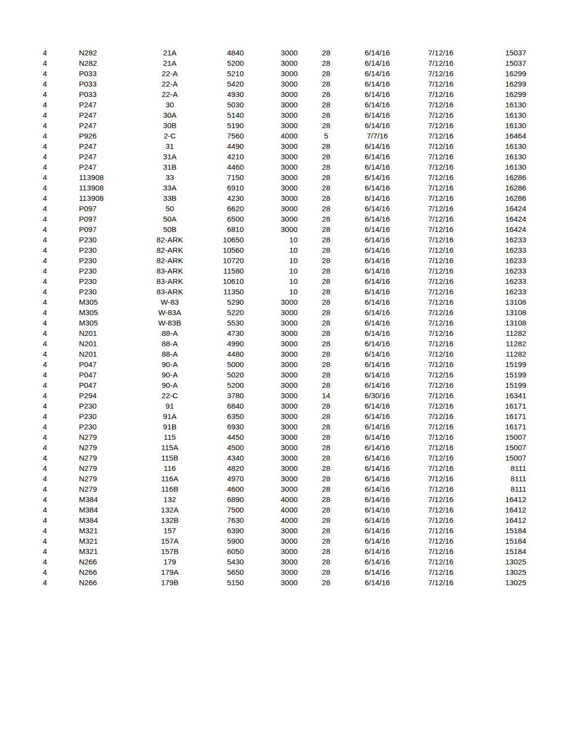| 4 | N282 | 21A | 4840 | 3000 | 28 | 6/14/16 | 7/12/16 | 15037 |
| 4 | N282 | 21A | 5200 | 3000 | 28 | 6/14/16 | 7/12/16 | 15037 |
| 4 | P033 | 22-A | 5210 | 3000 | 28 | 6/14/16 | 7/12/16 | 16299 |
| 4 | P033 | 22-A | 5420 | 3000 | 28 | 6/14/16 | 7/12/16 | 16299 |
| 4 | P033 | 22-A | 4930 | 3000 | 28 | 6/14/16 | 7/12/16 | 16299 |
| 4 | P247 | 30 | 5030 | 3000 | 28 | 6/14/16 | 7/12/16 | 16130 |
| 4 | P247 | 30A | 5140 | 3000 | 28 | 6/14/16 | 7/12/16 | 16130 |
| 4 | P247 | 30B | 5190 | 3000 | 28 | 6/14/16 | 7/12/16 | 16130 |
| 4 | P926 | 2-C | 7560 | 4000 | 5 | 7/7/16 | 7/12/16 | 16464 |
| 4 | P247 | 31 | 4490 | 3000 | 28 | 6/14/16 | 7/12/16 | 16130 |
| 4 | P247 | 31A | 4210 | 3000 | 28 | 6/14/16 | 7/12/16 | 16130 |
| 4 | P247 | 31B | 4460 | 3000 | 28 | 6/14/16 | 7/12/16 | 16130 |
| 4 | 113908 | 33 | 7150 | 3000 | 28 | 6/14/16 | 7/12/16 | 16286 |
| 4 | 113908 | 33A | 6910 | 3000 | 28 | 6/14/16 | 7/12/16 | 16286 |
| 4 | 113908 | 33B | 4230 | 3000 | 28 | 6/14/16 | 7/12/16 | 16286 |
| 4 | P097 | 50 | 6620 | 3000 | 28 | 6/14/16 | 7/12/16 | 16424 |
| 4 | P097 | 50A | 6500 | 3000 | 28 | 6/14/16 | 7/12/16 | 16424 |
| 4 | P097 | 50B | 6810 | 3000 | 28 | 6/14/16 | 7/12/16 | 16424 |
| 4 | P230 | 82-ARK | 10650 | 10 | 28 | 6/14/16 | 7/12/16 | 16233 |
| 4 | P230 | 82-ARK | 10560 | 10 | 28 | 6/14/16 | 7/12/16 | 16233 |
| 4 | P230 | 82-ARK | 10720 | 10 | 28 | 6/14/16 | 7/12/16 | 16233 |
| 4 | P230 | 83-ARK | 11580 | 10 | 28 | 6/14/16 | 7/12/16 | 16233 |
| 4 | P230 | 83-ARK | 10610 | 10 | 28 | 6/14/16 | 7/12/16 | 16233 |
| 4 | P230 | 83-ARK | 11350 | 10 | 28 | 6/14/16 | 7/12/16 | 16233 |
| 4 | M305 | W-83 | 5290 | 3000 | 28 | 6/14/16 | 7/12/16 | 13108 |
| 4 | M305 | W-83A | 5220 | 3000 | 28 | 6/14/16 | 7/12/16 | 13108 |
| 4 | M305 | W-83B | 5530 | 3000 | 28 | 6/14/16 | 7/12/16 | 13108 |
| 4 | N201 | 88-A | 4730 | 3000 | 28 | 6/14/16 | 7/12/16 | 11282 |
| 4 | N201 | 88-A | 4990 | 3000 | 28 | 6/14/16 | 7/12/16 | 11282 |
| 4 | N201 | 88-A | 4480 | 3000 | 28 | 6/14/16 | 7/12/16 | 11282 |
| 4 | P047 | 90-A | 5000 | 3000 | 28 | 6/14/16 | 7/12/16 | 15199 |
| 4 | P047 | 90-A | 5020 | 3000 | 28 | 6/14/16 | 7/12/16 | 15199 |
| 4 | P047 | 90-A | 5200 | 3000 | 28 | 6/14/16 | 7/12/16 | 15199 |
| 4 | P294 | 22-C | 3780 | 3000 | 14 | 6/30/16 | 7/12/16 | 16341 |
| 4 | P230 | 91 | 6840 | 3000 | 28 | 6/14/16 | 7/12/16 | 16171 |
| 4 | P230 | 91A | 6350 | 3000 | 28 | 6/14/16 | 7/12/16 | 16171 |
| 4 | P230 | 91B | 6930 | 3000 | 28 | 6/14/16 | 7/12/16 | 16171 |
| 4 | N279 | 115 | 4450 | 3000 | 28 | 6/14/16 | 7/12/16 | 15007 |
| 4 | N279 | 115A | 4500 | 3000 | 28 | 6/14/16 | 7/12/16 | 15007 |
| 4 | N279 | 115B | 4340 | 3000 | 28 | 6/14/16 | 7/12/16 | 15007 |
| 4 | N279 | 116 | 4820 | 3000 | 28 | 6/14/16 | 7/12/16 | 8111 |
| 4 | N279 | 116A | 4970 | 3000 | 28 | 6/14/16 | 7/12/16 | 8111 |
| 4 | N279 | 116B | 4600 | 3000 | 28 | 6/14/16 | 7/12/16 | 8111 |
| 4 | M384 | 132 | 6890 | 4000 | 28 | 6/14/16 | 7/12/16 | 16412 |
| 4 | M384 | 132A | 7500 | 4000 | 28 | 6/14/16 | 7/12/16 | 16412 |
| 4 | M384 | 132B | 7630 | 4000 | 28 | 6/14/16 | 7/12/16 | 16412 |
| 4 | M321 | 157 | 6390 | 3000 | 28 | 6/14/16 | 7/12/16 | 15184 |
| 4 | M321 | 157A | 5900 | 3000 | 28 | 6/14/16 | 7/12/16 | 15184 |
| 4 | M321 | 157B | 6050 | 3000 | 28 | 6/14/16 | 7/12/16 | 15184 |
| 4 | N266 | 179 | 5430 | 3000 | 28 | 6/14/16 | 7/12/16 | 13025 |
| 4 | N266 | 179A | 5650 | 3000 | 28 | 6/14/16 | 7/12/16 | 13025 |
| 4 | N266 | 179B | 5150 | 3000 | 28 | 6/14/16 | 7/12/16 | 13025 |